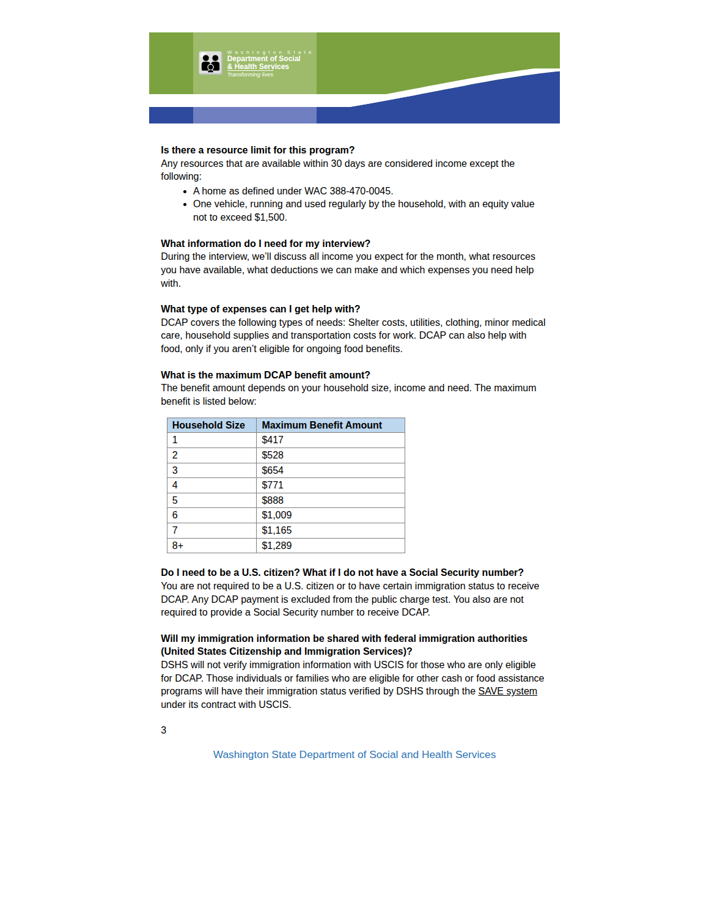👪 W a s h i n g t o n S t a t e
Department of Social
& Health Services
Transforming lives
Is there a resource limit for this program?
Any resources that are available within 30 days are considered income except the following:
A home as defined under WAC 388-470-0045.
One vehicle, running and used regularly by the household, with an equity value not to exceed $1,500.
What information do I need for my interview?
During the interview, we’ll discuss all income you expect for the month, what resources you have available, what deductions we can make and which expenses you need help with.
What type of expenses can I get help with?
DCAP covers the following types of needs: Shelter costs, utilities, clothing, minor medical care, household supplies and transportation costs for work. DCAP can also help with food, only if you aren’t eligible for ongoing food benefits.
What is the maximum DCAP benefit amount?
The benefit amount depends on your household size, income and need. The maximum benefit is listed below:
| Household Size | Maximum Benefit Amount |
| --- | --- |
| 1 | $417 |
| 2 | $528 |
| 3 | $654 |
| 4 | $771 |
| 5 | $888 |
| 6 | $1,009 |
| 7 | $1,165 |
| 8+ | $1,289 |
Do I need to be a U.S. citizen? What if I do not have a Social Security number?
You are not required to be a U.S. citizen or to have certain immigration status to receive DCAP. Any DCAP payment is excluded from the public charge test. You also are not required to provide a Social Security number to receive DCAP.
Will my immigration information be shared with federal immigration authorities (United States Citizenship and Immigration Services)?
DSHS will not verify immigration information with USCIS for those who are only eligible for DCAP. Those individuals or families who are eligible for other cash or food assistance programs will have their immigration status verified by DSHS through the SAVE system under its contract with USCIS.
3
Washington State Department of Social and Health Services